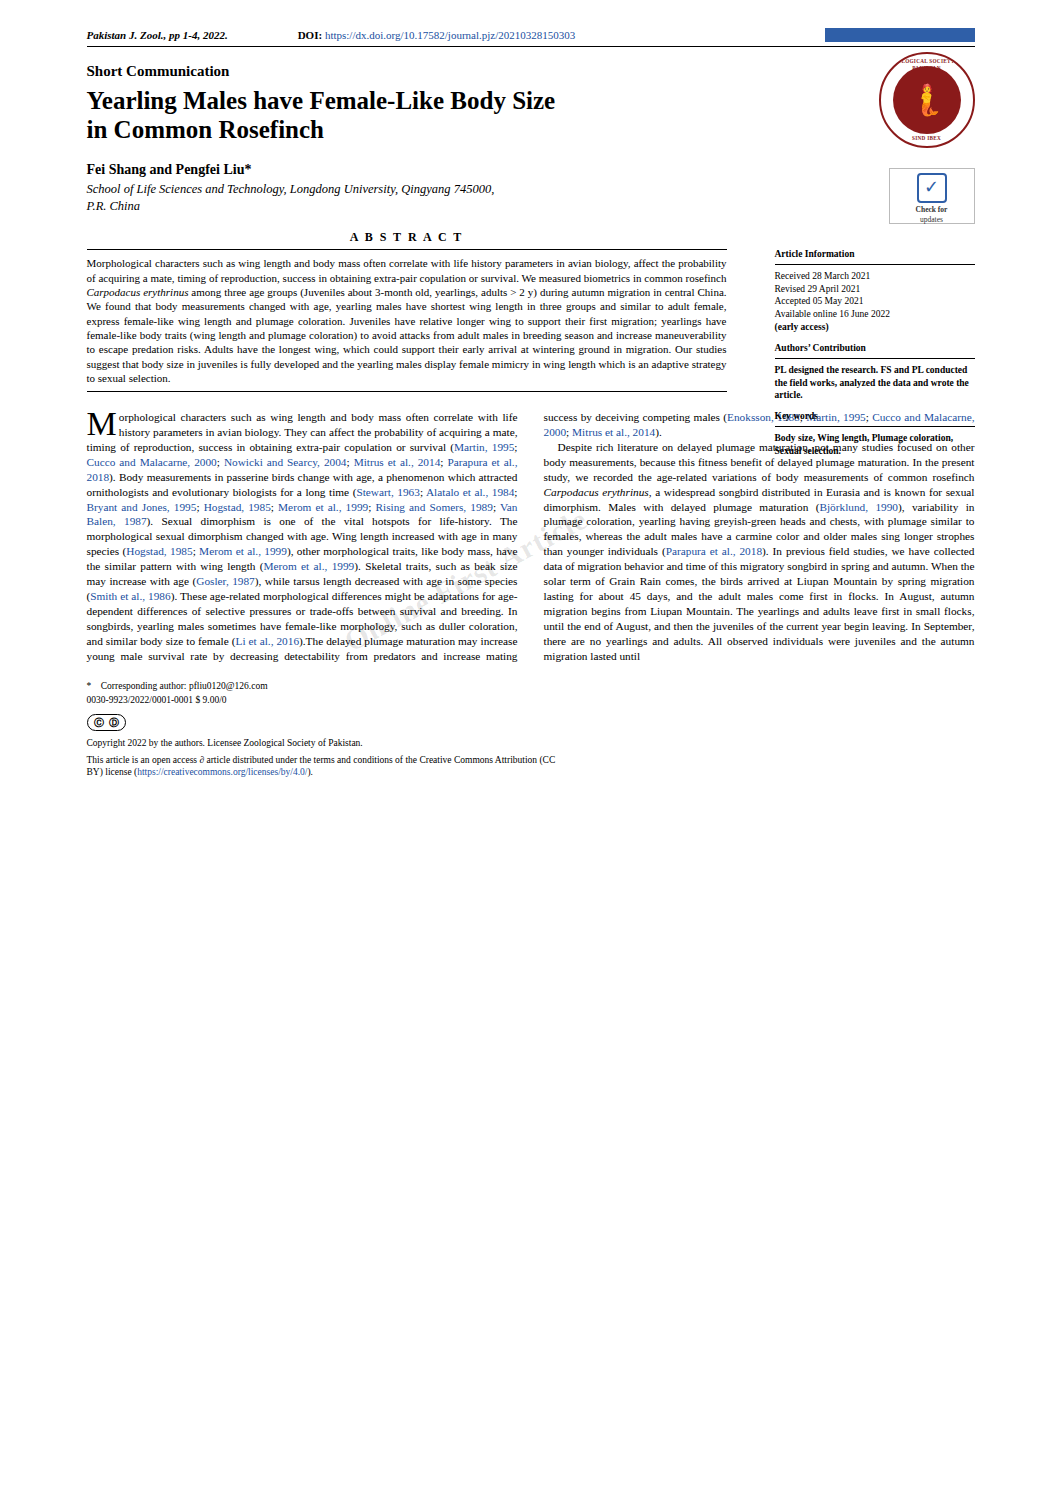Pakistan J. Zool., pp 1-4, 2022.
DOI: https://dx.doi.org/10.17582/journal.pjz/20210328150303
ZOOLOGICAL SOCIETY OF PAKISTAN SIND IBEX
🧜
✓ Check for updates
Short Communication
Yearling Males have Female-Like Body Size
in Common Rosefinch
Fei Shang and Pengfei Liu*
School of Life Sciences and Technology, Longdong University, Qingyang 745000,
P.R. China
A B S T R A C T
Morphological characters such as wing length and body mass often correlate with life history parameters in avian biology, affect the probability of acquiring a mate, timing of reproduction, success in obtaining extra-pair copulation or survival. We measured biometrics in common rosefinch Carpodacus erythrinus among three age groups (Juveniles about 3-month old, yearlings, adults > 2 y) during autumn migration in central China. We found that body measurements changed with age, yearling males have shortest wing length in three groups and similar to adult female, express female-like wing length and plumage coloration. Juveniles have relative longer wing to support their first migration; yearlings have female-like body traits (wing length and plumage coloration) to avoid attacks from adult males in breeding season and increase maneuverability to escape predation risks. Adults have the longest wing, which could support their early arrival at wintering ground in migration. Our studies suggest that body size in juveniles is fully developed and the yearling males display female mimicry in wing length which is an adaptive strategy to sexual selection.
Article Information
Received 28 March 2021
Revised 29 April 2021
Accepted 05 May 2021
Available online 16 June 2022
(early access)
Authors’ Contribution
PL designed the research. FS and PL conducted the field works, analyzed the data and wrote the article.
Key words
Body size, Wing length, Plumage coloration, Sexual selection.
Online First Article
Morphological characters such as wing length and body mass often correlate with life history parameters in avian biology. They can affect the probability of acquiring a mate, timing of reproduction, success in obtaining extra-pair copulation or survival (Martin, 1995; Cucco and Malacarne, 2000; Nowicki and Searcy, 2004; Mitrus et al., 2014; Parapura et al., 2018). Body measurements in passerine birds change with age, a phenomenon which attracted ornithologists and evolutionary biologists for a long time (Stewart, 1963; Alatalo et al., 1984; Bryant and Jones, 1995; Hogstad, 1985; Merom et al., 1999; Rising and Somers, 1989; Van Balen, 1987). Sexual dimorphism is one of the vital hotspots for life-history. The morphological sexual dimorphism changed with age. Wing length increased with age in many species (Hogstad, 1985; Merom et al., 1999), other morphological traits, like body mass, have the similar pattern with wing length (Merom et al., 1999). Skeletal traits, such as beak size may increase with age (Gosler, 1987), while tarsus length decreased with age in some species (Smith et al., 1986). These age-related morphological differences might be adaptations for age-dependent differences of selective pressures or trade-offs between survival and breeding. In songbirds, yearling males sometimes have female-like morphology, such as duller coloration, and similar body size to female (Li et al., 2016).The delayed plumage maturation may increase young male survival rate by decreasing detectability from predators and increase mating success by deceiving competing males (Enoksson, 1988; Martin, 1995; Cucco and Malacarne, 2000; Mitrus et al., 2014).
Despite rich literature on delayed plumage maturation, not many studies focused on other body measurements, because this fitness benefit of delayed plumage maturation. In the present study, we recorded the age-related variations of body measurements of common rosefinch Carpodacus erythrinus, a widespread songbird distributed in Eurasia and is known for sexual dimorphism. Males with delayed plumage maturation (Björklund, 1990), variability in plumage coloration, yearling having greyish-green heads and chests, with plumage similar to females, whereas the adult males have a carmine color and older males sing longer strophes than younger individuals (Parapura et al., 2018). In previous field studies, we have collected data of migration behavior and time of this migratory songbird in spring and autumn. When the solar term of Grain Rain comes, the birds arrived at Liupan Mountain by spring migration lasting for about 45 days, and the adult males come first in flocks. In August, autumn migration begins from Liupan Mountain. The yearlings and adults leave first in small flocks, until the end of August, and then the juveniles of the current year begin leaving. In September, there are no yearlings and adults. All observed individuals were juveniles and the autumn migration lasted until
* Corresponding author: pfliu0120@126.com
0030-9923/2022/0001-0001 $ 9.00/0
Ⓒ Ⓓ
Copyright 2022 by the authors. Licensee Zoological Society of Pakistan.
This article is an open access ∂ article distributed under the terms and conditions of the Creative Commons Attribution (CC BY) license (https://creativecommons.org/licenses/by/4.0/).